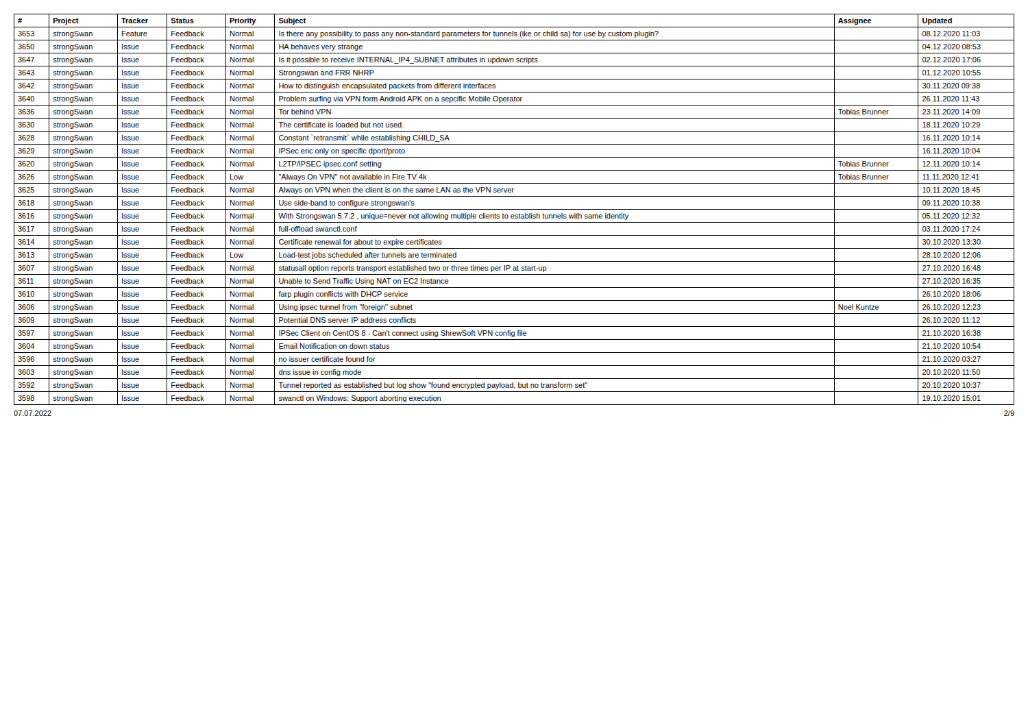| # | Project | Tracker | Status | Priority | Subject | Assignee | Updated |
| --- | --- | --- | --- | --- | --- | --- | --- |
| 3653 | strongSwan | Feature | Feedback | Normal | Is there any possibility to pass any non-standard parameters for tunnels (ike or child sa) for use by custom plugin? | | 08.12.2020 11:03 |
| 3650 | strongSwan | Issue | Feedback | Normal | HA behaves very strange | | 04.12.2020 08:53 |
| 3647 | strongSwan | Issue | Feedback | Normal | Is it possible to receive INTERNAL_IP4_SUBNET attributes in updown scripts | | 02.12.2020 17:06 |
| 3643 | strongSwan | Issue | Feedback | Normal | Strongswan and FRR NHRP | | 01.12.2020 10:55 |
| 3642 | strongSwan | Issue | Feedback | Normal | How to distinguish encapsulated packets from different interfaces | | 30.11.2020 09:38 |
| 3640 | strongSwan | Issue | Feedback | Normal | Problem surfing via VPN form Android APK on a sepcific Mobile Operator | | 26.11.2020 11:43 |
| 3636 | strongSwan | Issue | Feedback | Normal | Tor behind VPN | Tobias Brunner | 23.11.2020 14:09 |
| 3630 | strongSwan | Issue | Feedback | Normal | The certificate is loaded but not used. | | 18.11.2020 10:29 |
| 3628 | strongSwan | Issue | Feedback | Normal | Constant `retransmit` while establishing CHILD_SA | | 16.11.2020 10:14 |
| 3629 | strongSwan | Issue | Feedback | Normal | IPSec enc only on specific dport/proto | | 16.11.2020 10:04 |
| 3620 | strongSwan | Issue | Feedback | Normal | L2TP/IPSEC ipsec.conf setting | Tobias Brunner | 12.11.2020 10:14 |
| 3626 | strongSwan | Issue | Feedback | Low | "Always On VPN" not available in Fire TV 4k | Tobias Brunner | 11.11.2020 12:41 |
| 3625 | strongSwan | Issue | Feedback | Normal | Always on VPN when the client is on the same LAN as the VPN server | | 10.11.2020 18:45 |
| 3618 | strongSwan | Issue | Feedback | Normal | Use side-band to configure strongswan's | | 09.11.2020 10:38 |
| 3616 | strongSwan | Issue | Feedback | Normal | With Strongswan 5.7.2 , unique=never not allowing multiple clients to establish tunnels with same identity | | 05.11.2020 12:32 |
| 3617 | strongSwan | Issue | Feedback | Normal | full-offload swanctl.conf | | 03.11.2020 17:24 |
| 3614 | strongSwan | Issue | Feedback | Normal | Certificate renewal for about to expire certificates | | 30.10.2020 13:30 |
| 3613 | strongSwan | Issue | Feedback | Low | Load-test jobs scheduled after tunnels are terminated | | 28.10.2020 12:06 |
| 3607 | strongSwan | Issue | Feedback | Normal | statusall option reports transport established two or three times per IP at start-up | | 27.10.2020 16:48 |
| 3611 | strongSwan | Issue | Feedback | Normal | Unable to Send Traffic Using NAT on EC2 Instance | | 27.10.2020 16:35 |
| 3610 | strongSwan | Issue | Feedback | Normal | farp plugin conflicts with DHCP service | | 26.10.2020 18:06 |
| 3606 | strongSwan | Issue | Feedback | Normal | Using ipsec tunnel from "foreign" subnet | Noel Kuntze | 26.10.2020 12:23 |
| 3609 | strongSwan | Issue | Feedback | Normal | Potential DNS server IP address conflicts | | 26.10.2020 11:12 |
| 3597 | strongSwan | Issue | Feedback | Normal | IPSec Client on CentOS 8 - Can't connect using ShrewSoft VPN config file | | 21.10.2020 16:38 |
| 3604 | strongSwan | Issue | Feedback | Normal | Email Notification on down status | | 21.10.2020 10:54 |
| 3596 | strongSwan | Issue | Feedback | Normal | no issuer certificate found for | | 21.10.2020 03:27 |
| 3603 | strongSwan | Issue | Feedback | Normal | dns issue in config mode | | 20.10.2020 11:50 |
| 3592 | strongSwan | Issue | Feedback | Normal | Tunnel reported as established but log show "found encrypted payload, but no transform set" | | 20.10.2020 10:37 |
| 3598 | strongSwan | Issue | Feedback | Normal | swanctl on Windows: Support aborting execution | | 19.10.2020 15:01 |
07.07.2022 2/9